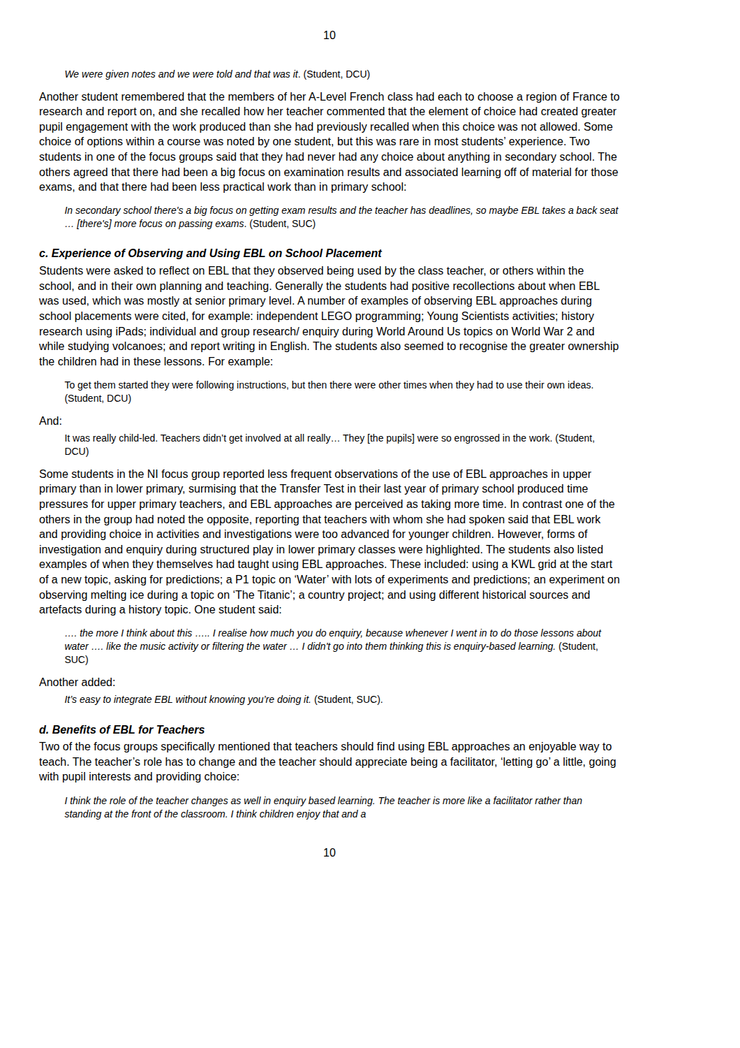10
We were given notes and we were told and that was it. (Student, DCU)
Another student remembered that the members of her A-Level French class had each to choose a region of France to research and report on, and she recalled how her teacher commented that the element of choice had created greater pupil engagement with the work produced than she had previously recalled when this choice was not allowed. Some choice of options within a course was noted by one student, but this was rare in most students’ experience. Two students in one of the focus groups said that they had never had any choice about anything in secondary school. The others agreed that there had been a big focus on examination results and associated learning off of material for those exams, and that there had been less practical work than in primary school:
In secondary school there's a big focus on getting exam results and the teacher has deadlines, so maybe EBL takes a back seat … [there's] more focus on passing exams. (Student, SUC)
c. Experience of Observing and Using EBL on School Placement
Students were asked to reflect on EBL that they observed being used by the class teacher, or others within the school, and in their own planning and teaching. Generally the students had positive recollections about when EBL was used, which was mostly at senior primary level. A number of examples of observing EBL approaches during school placements were cited, for example: independent LEGO programming; Young Scientists activities; history research using iPads; individual and group research/ enquiry during World Around Us topics on World War 2 and while studying volcanoes; and report writing in English. The students also seemed to recognise the greater ownership the children had in these lessons. For example:
To get them started they were following instructions, but then there were other times when they had to use their own ideas. (Student, DCU)
And:
It was really child-led. Teachers didn’t get involved at all really… They [the pupils] were so engrossed in the work. (Student, DCU)
Some students in the NI focus group reported less frequent observations of the use of EBL approaches in upper primary than in lower primary, surmising that the Transfer Test in their last year of primary school produced time pressures for upper primary teachers, and EBL approaches are perceived as taking more time. In contrast one of the others in the group had noted the opposite, reporting that teachers with whom she had spoken said that EBL work and providing choice in activities and investigations were too advanced for younger children. However, forms of investigation and enquiry during structured play in lower primary classes were highlighted. The students also listed examples of when they themselves had taught using EBL approaches. These included: using a KWL grid at the start of a new topic, asking for predictions; a P1 topic on ‘Water’ with lots of experiments and predictions; an experiment on observing melting ice during a topic on ‘The Titanic’; a country project; and using different historical sources and artefacts during a history topic. One student said:
…. the more I think about this ….. I realise how much you do enquiry, because whenever I went in to do those lessons about water …. like the music activity or filtering the water … I didn't go into them thinking this is enquiry-based learning. (Student, SUC)
Another added:
It’s easy to integrate EBL without knowing you’re doing it. (Student, SUC).
d. Benefits of EBL for Teachers
Two of the focus groups specifically mentioned that teachers should find using EBL approaches an enjoyable way to teach. The teacher’s role has to change and the teacher should appreciate being a facilitator, ‘letting go’ a little, going with pupil interests and providing choice:
I think the role of the teacher changes as well in enquiry based learning. The teacher is more like a facilitator rather than standing at the front of the classroom. I think children enjoy that and a
10